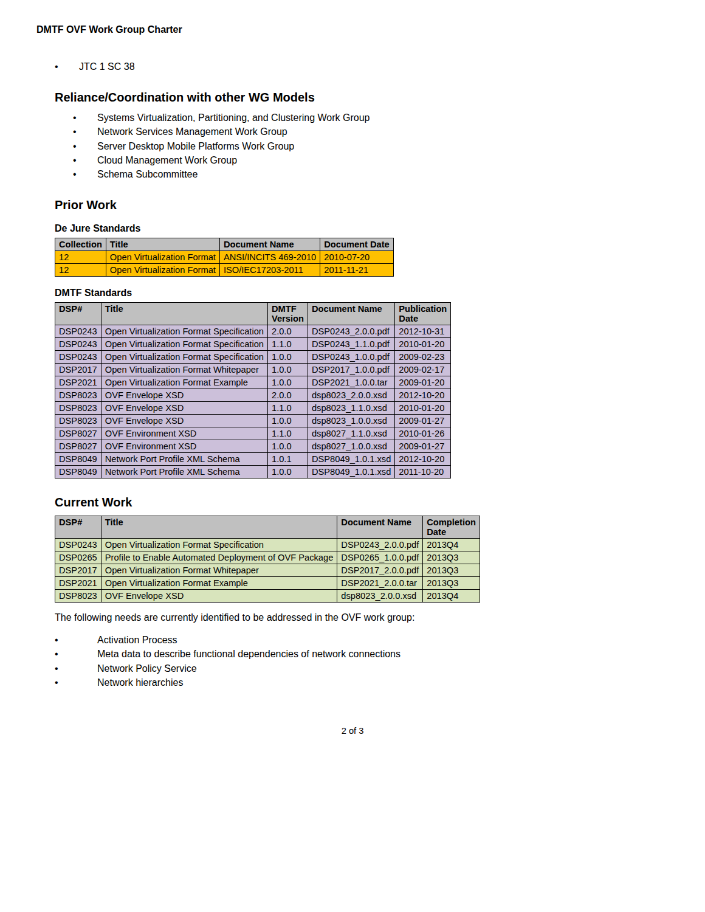DMTF OVF Work Group Charter
JTC 1 SC 38
Reliance/Coordination with other WG Models
Systems Virtualization, Partitioning, and Clustering Work Group
Network Services Management Work Group
Server Desktop Mobile Platforms Work Group
Cloud Management Work Group
Schema Subcommittee
Prior Work
De Jure Standards
| Collection | Title | Document Name | Document Date |
| --- | --- | --- | --- |
| 12 | Open Virtualization Format | ANSI/INCITS 469-2010 | 2010-07-20 |
| 12 | Open Virtualization Format | ISO/IEC17203-2011 | 2011-11-21 |
DMTF Standards
| DSP# | Title | DMTF Version | Document Name | Publication Date |
| --- | --- | --- | --- | --- |
| DSP0243 | Open Virtualization Format Specification | 2.0.0 | DSP0243_2.0.0.pdf | 2012-10-31 |
| DSP0243 | Open Virtualization Format Specification | 1.1.0 | DSP0243_1.1.0.pdf | 2010-01-20 |
| DSP0243 | Open Virtualization Format Specification | 1.0.0 | DSP0243_1.0.0.pdf | 2009-02-23 |
| DSP2017 | Open Virtualization Format Whitepaper | 1.0.0 | DSP2017_1.0.0.pdf | 2009-02-17 |
| DSP2021 | Open Virtualization Format Example | 1.0.0 | DSP2021_1.0.0.tar | 2009-01-20 |
| DSP8023 | OVF Envelope XSD | 2.0.0 | dsp8023_2.0.0.xsd | 2012-10-20 |
| DSP8023 | OVF Envelope XSD | 1.1.0 | dsp8023_1.1.0.xsd | 2010-01-20 |
| DSP8023 | OVF Envelope XSD | 1.0.0 | dsp8023_1.0.0.xsd | 2009-01-27 |
| DSP8027 | OVF Environment XSD | 1.1.0 | dsp8027_1.1.0.xsd | 2010-01-26 |
| DSP8027 | OVF Environment XSD | 1.0.0 | dsp8027_1.0.0.xsd | 2009-01-27 |
| DSP8049 | Network Port Profile XML Schema | 1.0.1 | DSP8049_1.0.1.xsd | 2012-10-20 |
| DSP8049 | Network Port Profile XML Schema | 1.0.0 | DSP8049_1.0.1.xsd | 2011-10-20 |
Current Work
| DSP# | Title | Document Name | Completion Date |
| --- | --- | --- | --- |
| DSP0243 | Open Virtualization Format Specification | DSP0243_2.0.0.pdf | 2013Q4 |
| DSP0265 | Profile to Enable Automated Deployment of OVF Package | DSP0265_1.0.0.pdf | 2013Q3 |
| DSP2017 | Open Virtualization Format Whitepaper | DSP2017_2.0.0.pdf | 2013Q3 |
| DSP2021 | Open Virtualization Format Example | DSP2021_2.0.0.tar | 2013Q3 |
| DSP8023 | OVF Envelope XSD | dsp8023_2.0.0.xsd | 2013Q4 |
The following needs are currently identified to be addressed in the OVF work group:
Activation Process
Meta data to describe functional dependencies of network connections
Network Policy Service
Network hierarchies
2 of 3